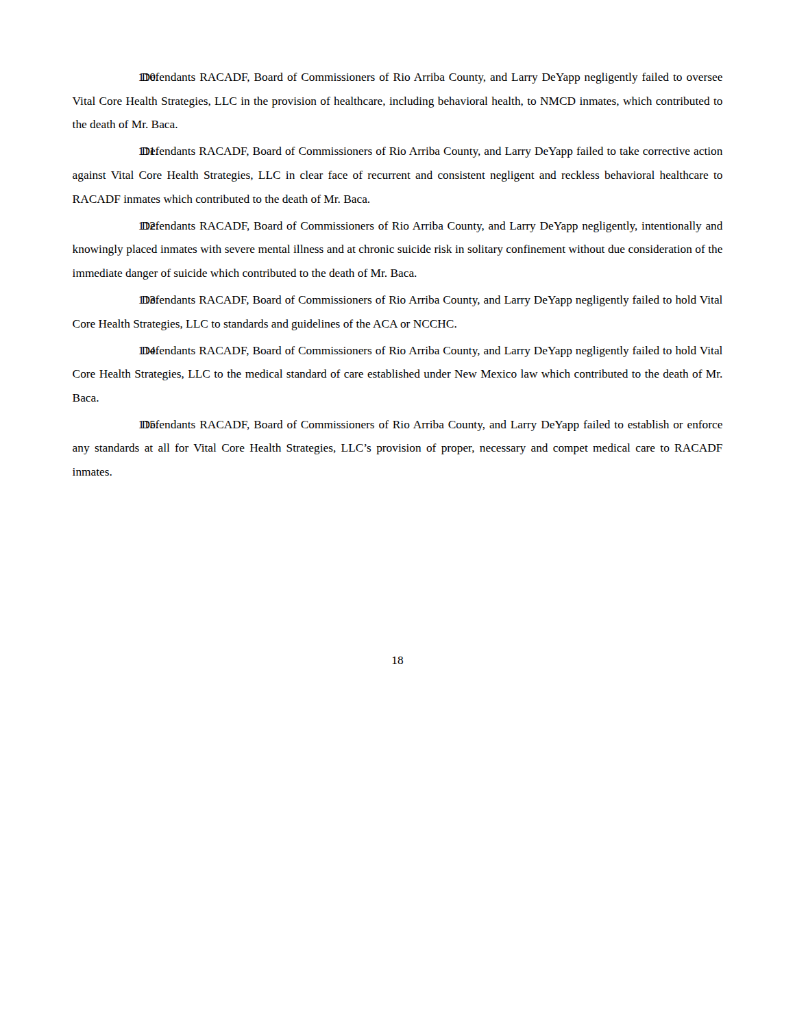110. Defendants RACADF, Board of Commissioners of Rio Arriba County, and Larry DeYapp negligently failed to oversee Vital Core Health Strategies, LLC in the provision of healthcare, including behavioral health, to NMCD inmates, which contributed to the death of Mr. Baca.
111. Defendants RACADF, Board of Commissioners of Rio Arriba County, and Larry DeYapp failed to take corrective action against Vital Core Health Strategies, LLC in clear face of recurrent and consistent negligent and reckless behavioral healthcare to RACADF inmates which contributed to the death of Mr. Baca.
112. Defendants RACADF, Board of Commissioners of Rio Arriba County, and Larry DeYapp negligently, intentionally and knowingly placed inmates with severe mental illness and at chronic suicide risk in solitary confinement without due consideration of the immediate danger of suicide which contributed to the death of Mr. Baca.
113. Defendants RACADF, Board of Commissioners of Rio Arriba County, and Larry DeYapp negligently failed to hold Vital Core Health Strategies, LLC to standards and guidelines of the ACA or NCCHC.
114. Defendants RACADF, Board of Commissioners of Rio Arriba County, and Larry DeYapp negligently failed to hold Vital Core Health Strategies, LLC to the medical standard of care established under New Mexico law which contributed to the death of Mr. Baca.
115. Defendants RACADF, Board of Commissioners of Rio Arriba County, and Larry DeYapp failed to establish or enforce any standards at all for Vital Core Health Strategies, LLC’s provision of proper, necessary and compet medical care to RACADF inmates.
18